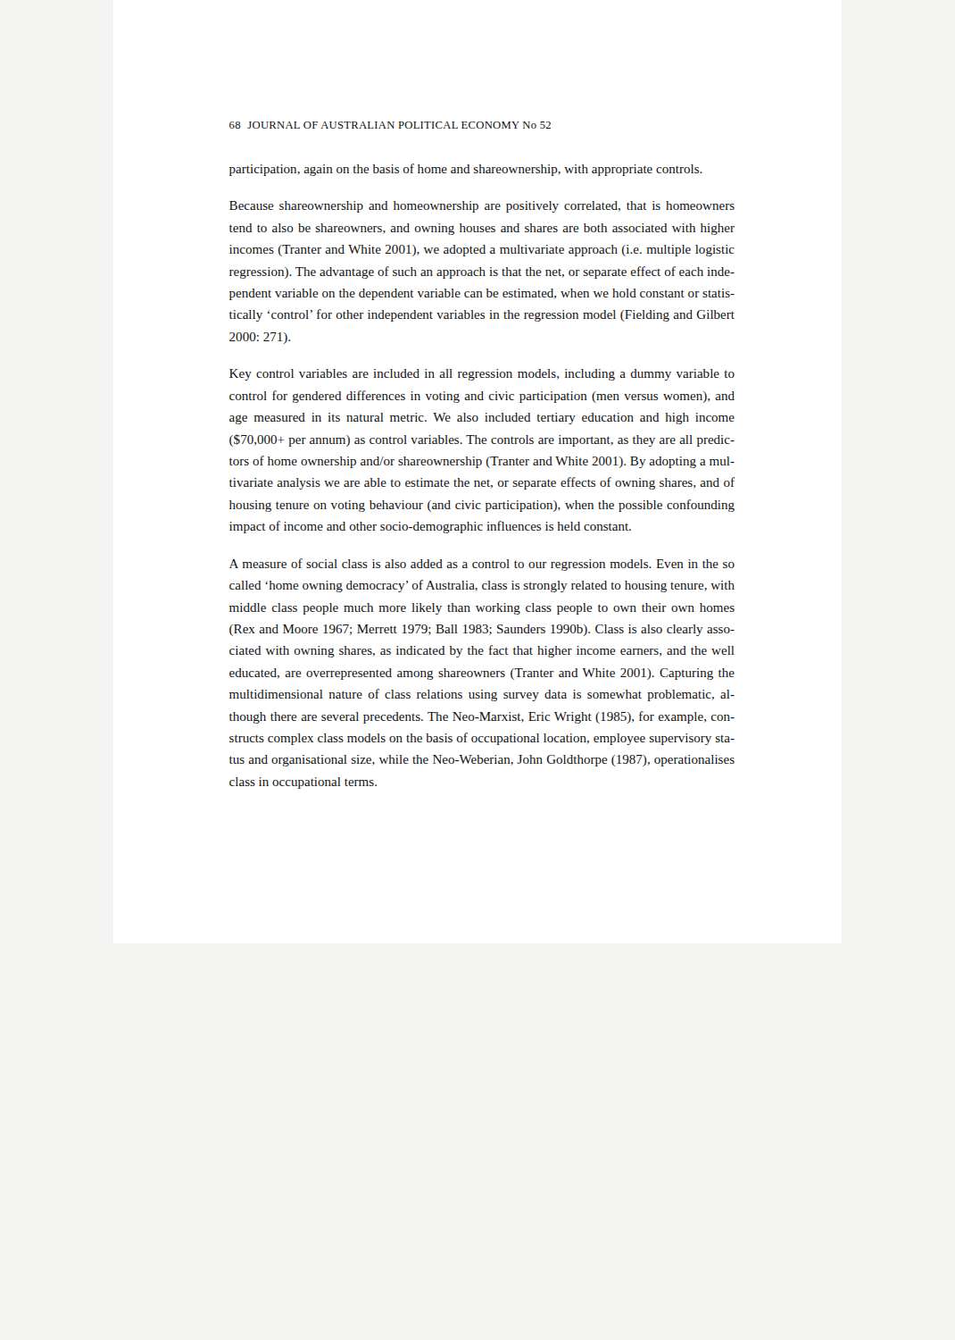68 JOURNAL OF AUSTRALIAN POLITICAL ECONOMY No 52
participation, again on the basis of home and shareownership, with appropriate controls.
Because shareownership and homeownership are positively correlated, that is homeowners tend to also be shareowners, and owning houses and shares are both associated with higher incomes (Tranter and White 2001), we adopted a multivariate approach (i.e. multiple logistic regression). The advantage of such an approach is that the net, or separate effect of each independent variable on the dependent variable can be estimated, when we hold constant or statistically ‘control’ for other independent variables in the regression model (Fielding and Gilbert 2000: 271).
Key control variables are included in all regression models, including a dummy variable to control for gendered differences in voting and civic participation (men versus women), and age measured in its natural metric. We also included tertiary education and high income ($70,000+ per annum) as control variables. The controls are important, as they are all predictors of home ownership and/or shareownership (Tranter and White 2001). By adopting a multivariate analysis we are able to estimate the net, or separate effects of owning shares, and of housing tenure on voting behaviour (and civic participation), when the possible confounding impact of income and other socio-demographic influences is held constant.
A measure of social class is also added as a control to our regression models. Even in the so called ‘home owning democracy’ of Australia, class is strongly related to housing tenure, with middle class people much more likely than working class people to own their own homes (Rex and Moore 1967; Merrett 1979; Ball 1983; Saunders 1990b). Class is also clearly associated with owning shares, as indicated by the fact that higher income earners, and the well educated, are overrepresented among shareowners (Tranter and White 2001). Capturing the multidimensional nature of class relations using survey data is somewhat problematic, although there are several precedents. The Neo-Marxist, Eric Wright (1985), for example, constructs complex class models on the basis of occupational location, employee supervisory status and organisational size, while the Neo-Weberian, John Goldthorpe (1987), operationalises class in occupational terms.